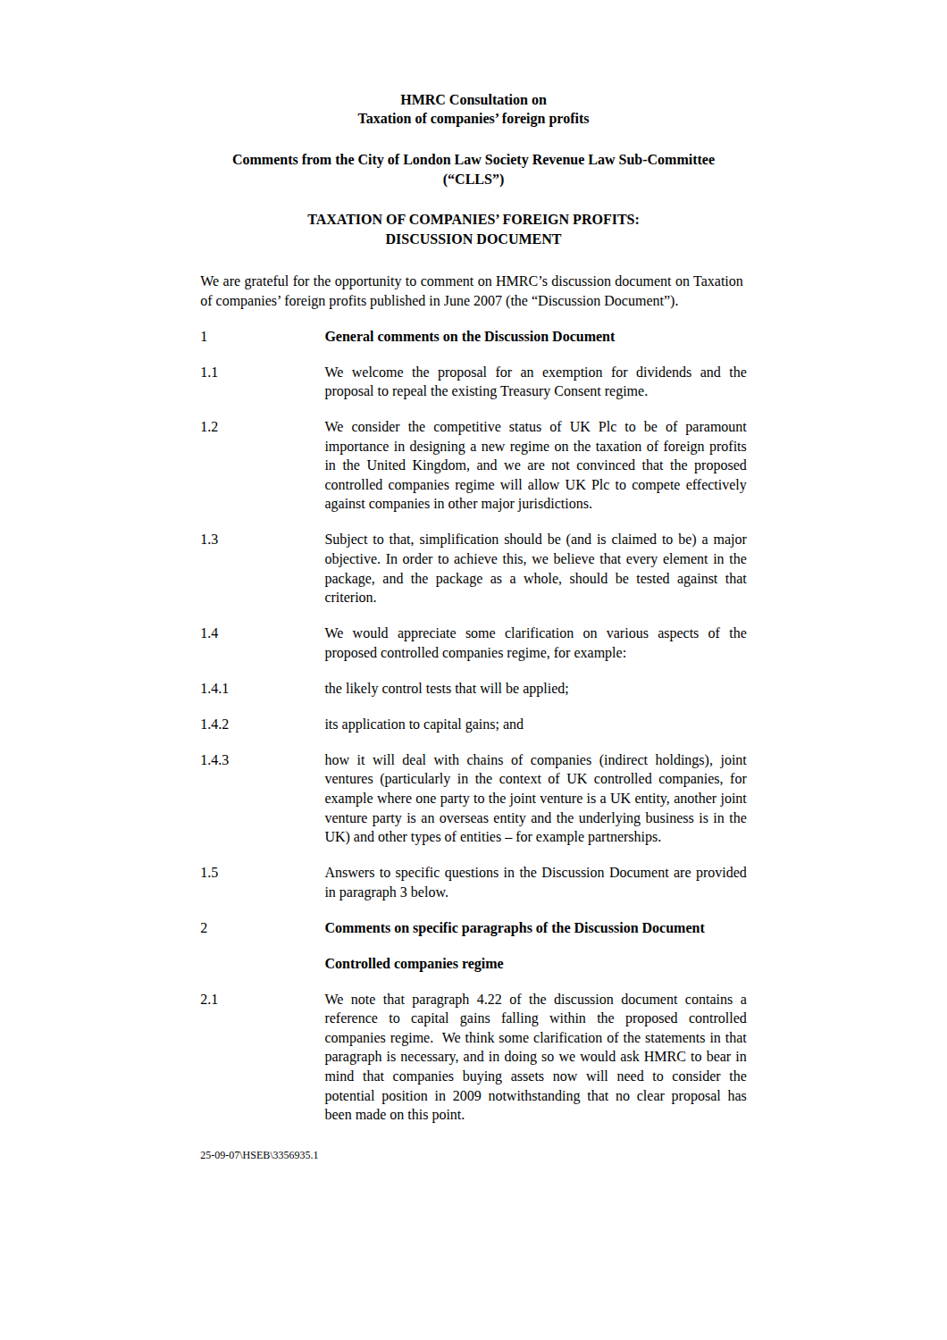HMRC Consultation on
Taxation of companies’ foreign profits
Comments from the City of London Law Society Revenue Law Sub-Committee
(“CLLS”)
TAXATION OF COMPANIES’ FOREIGN PROFITS:
DISCUSSION DOCUMENT
We are grateful for the opportunity to comment on HMRC’s discussion document on Taxation of companies’ foreign profits published in June 2007 (the “Discussion Document”).
1
General comments on the Discussion Document
1.1
We welcome the proposal for an exemption for dividends and the proposal to repeal the existing Treasury Consent regime.
1.2
We consider the competitive status of UK Plc to be of paramount importance in designing a new regime on the taxation of foreign profits in the United Kingdom, and we are not convinced that the proposed controlled companies regime will allow UK Plc to compete effectively against companies in other major jurisdictions.
1.3
Subject to that, simplification should be (and is claimed to be) a major objective. In order to achieve this, we believe that every element in the package, and the package as a whole, should be tested against that criterion.
1.4
We would appreciate some clarification on various aspects of the proposed controlled companies regime, for example:
1.4.1
the likely control tests that will be applied;
1.4.2
its application to capital gains; and
1.4.3
how it will deal with chains of companies (indirect holdings), joint ventures (particularly in the context of UK controlled companies, for example where one party to the joint venture is a UK entity, another joint venture party is an overseas entity and the underlying business is in the UK) and other types of entities – for example partnerships.
1.5
Answers to specific questions in the Discussion Document are provided in paragraph 3 below.
2
Comments on specific paragraphs of the Discussion Document
Controlled companies regime
2.1
We note that paragraph 4.22 of the discussion document contains a reference to capital gains falling within the proposed controlled companies regime. We think some clarification of the statements in that paragraph is necessary, and in doing so we would ask HMRC to bear in mind that companies buying assets now will need to consider the potential position in 2009 notwithstanding that no clear proposal has been made on this point.
25-09-07\HSEB\3356935.1